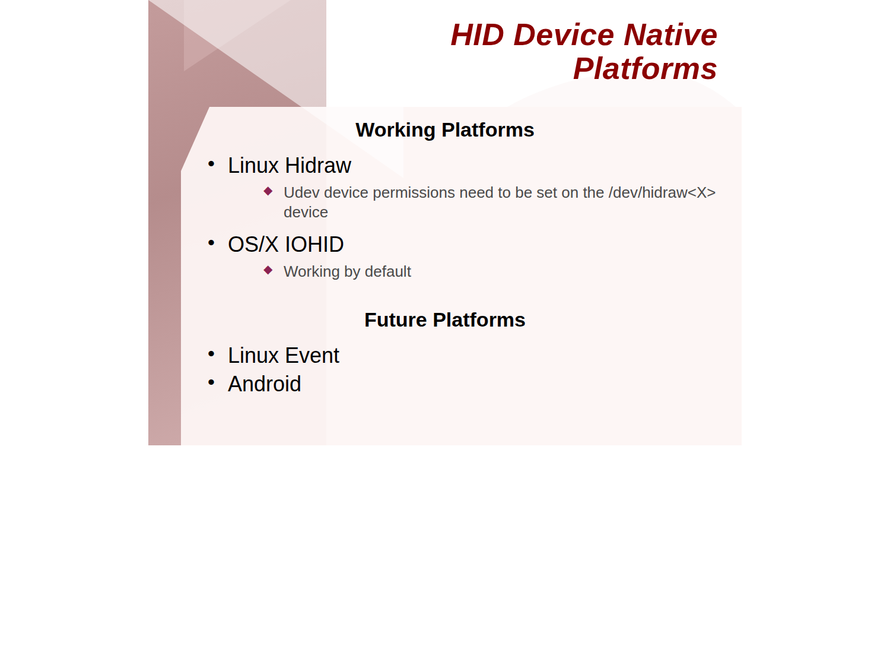HID Device Native
Platforms
Working Platforms
Linux Hidraw
Udev device permissions need to be set on the /dev/hidraw<X> device
OS/X IOHID
Working by default
Future Platforms
Linux Event
Android